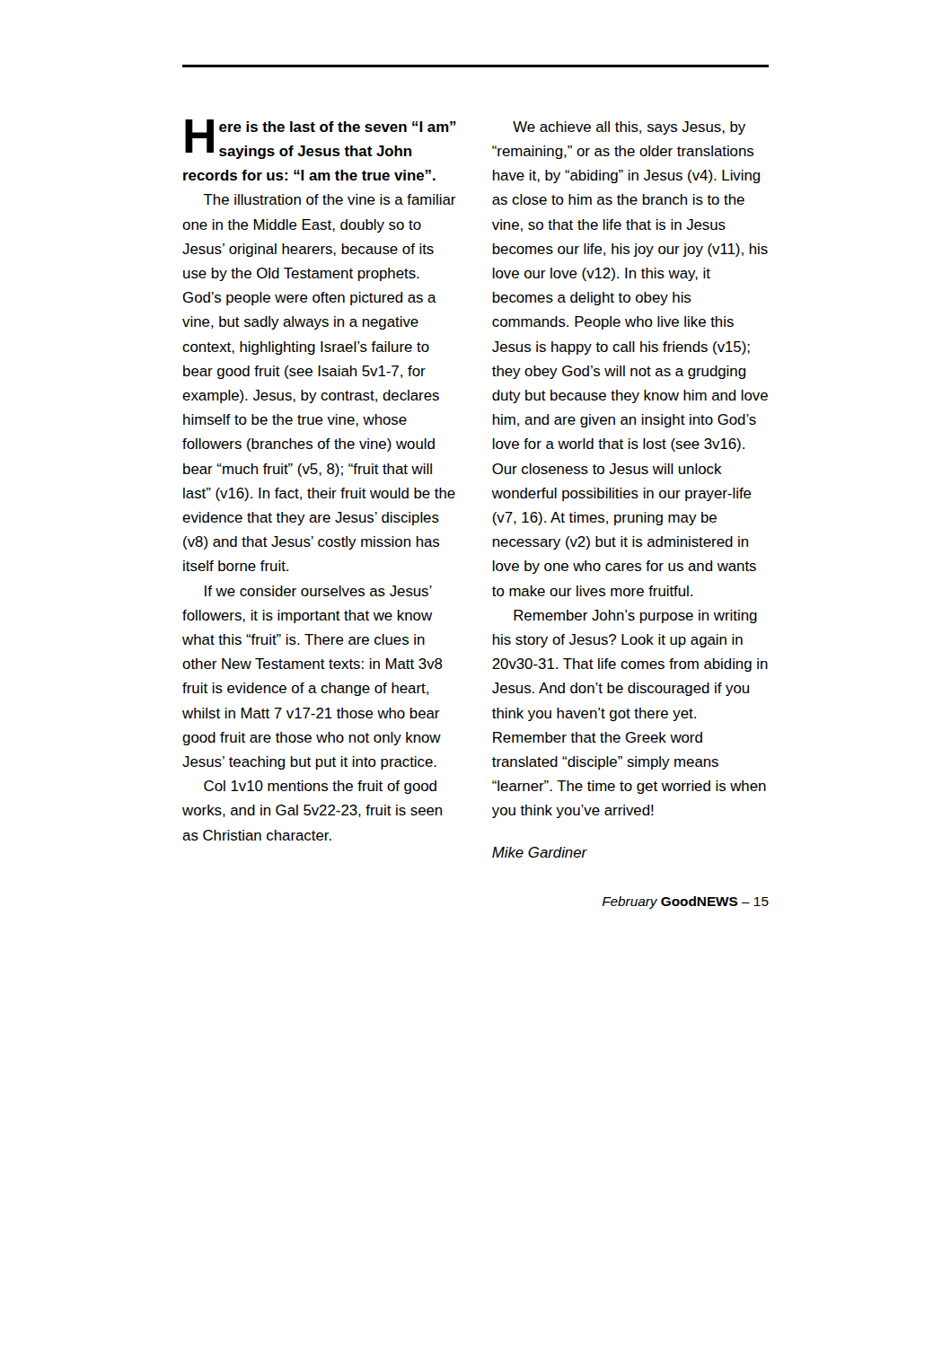Here is the last of the seven “I am” sayings of Jesus that John records for us: “I am the true vine”.
The illustration of the vine is a familiar one in the Middle East, doubly so to Jesus’ original hearers, because of its use by the Old Testament prophets. God’s people were often pictured as a vine, but sadly always in a negative context, highlighting Israel’s failure to bear good fruit (see Isaiah 5v1-7, for example). Jesus, by contrast, declares himself to be the true vine, whose followers (branches of the vine) would bear “much fruit” (v5, 8); “fruit that will last” (v16). In fact, their fruit would be the evidence that they are Jesus’ disciples (v8) and that Jesus’ costly mission has itself borne fruit.
If we consider ourselves as Jesus’ followers, it is important that we know what this “fruit” is. There are clues in other New Testament texts: in Matt 3v8 fruit is evidence of a change of heart, whilst in Matt 7 v17-21 those who bear good fruit are those who not only know Jesus’ teaching but put it into practice.
Col 1v10 mentions the fruit of good works, and in Gal 5v22-23, fruit is seen as Christian character.
We achieve all this, says Jesus, by “remaining,” or as the older translations have it, by “abiding” in Jesus (v4). Living as close to him as the branch is to the vine, so that the life that is in Jesus becomes our life, his joy our joy (v11), his love our love (v12). In this way, it becomes a delight to obey his commands. People who live like this Jesus is happy to call his friends (v15); they obey God’s will not as a grudging duty but because they know him and love him, and are given an insight into God’s love for a world that is lost (see 3v16). Our closeness to Jesus will unlock wonderful possibilities in our prayer-life (v7, 16). At times, pruning may be necessary (v2) but it is administered in love by one who cares for us and wants to make our lives more fruitful.
Remember John’s purpose in writing his story of Jesus? Look it up again in 20v30-31. That life comes from abiding in Jesus. And don’t be discouraged if you think you haven’t got there yet. Remember that the Greek word translated “disciple” simply means “learner”. The time to get worried is when you think you’ve arrived!
Mike Gardiner
February Good NEWS – 15